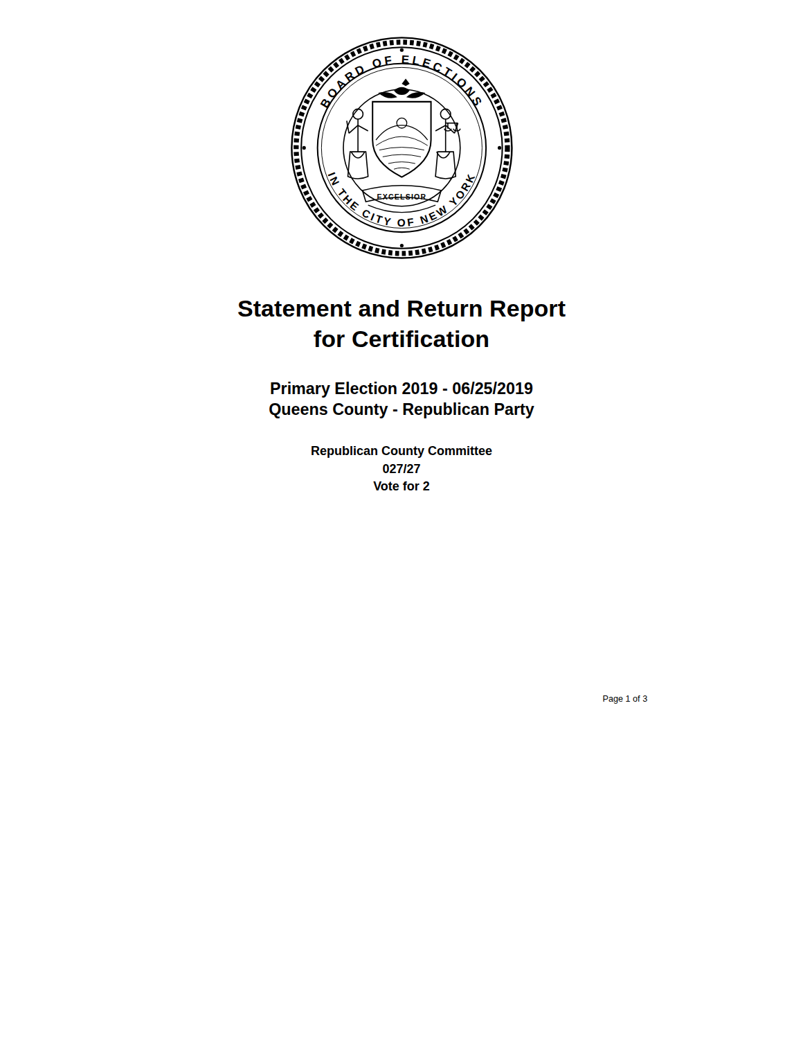BOARD OF ELECTIONS IN THE CITY OF NEW YORK EXCELSIOR
Statement and Return Report
for Certification
Primary Election 2019 - 06/25/2019
Queens County - Republican Party
Republican County Committee
027/27
Vote for 2
Page 1 of 3